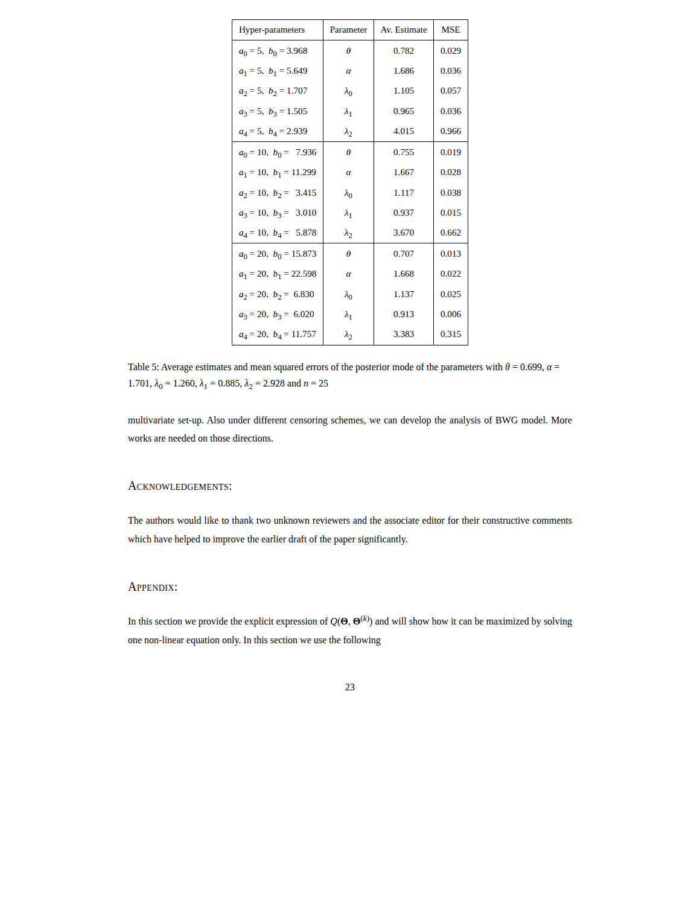| Hyper-parameters | Parameter | Av. Estimate | MSE |
| --- | --- | --- | --- |
| a 0 = 5, b 0 = 3.968 | θ | 0.782 | 0.029 |
| a 1 = 5, b 1 = 5.649 | α | 1.686 | 0.036 |
| a 2 = 5, b 2 = 1.707 | λ 0 | 1.105 | 0.057 |
| a 3 = 5, b 3 = 1.505 | λ 1 | 0.965 | 0.036 |
| a 4 = 5, b 4 = 2.939 | λ 2 | 4.015 | 0.966 |
| a 0 = 10, b 0 = 7.936 | θ | 0.755 | 0.019 |
| a 1 = 10, b 1 = 11.299 | α | 1.667 | 0.028 |
| a 2 = 10, b 2 = 3.415 | λ 0 | 1.117 | 0.038 |
| a 3 = 10, b 3 = 3.010 | λ 1 | 0.937 | 0.015 |
| a 4 = 10, b 4 = 5.878 | λ 2 | 3.670 | 0.662 |
| a 0 = 20, b 0 = 15.873 | θ | 0.707 | 0.013 |
| a 1 = 20, b 1 = 22.598 | α | 1.668 | 0.022 |
| a 2 = 20, b 2 = 6.830 | λ 0 | 1.137 | 0.025 |
| a 3 = 20, b 3 = 6.020 | λ 1 | 0.913 | 0.006 |
| a 4 = 20, b 4 = 11.757 | λ 2 | 3.383 | 0.315 |
Table 5: Average estimates and mean squared errors of the posterior mode of the parameters with θ = 0.699, α = 1.701, λ0 = 1.260, λ1 = 0.885, λ2 = 2.928 and n = 25
multivariate set-up. Also under different censoring schemes, we can develop the analysis of BWG model. More works are needed on those directions.
Acknowledgements:
The authors would like to thank two unknown reviewers and the associate editor for their constructive comments which have helped to improve the earlier draft of the paper significantly.
Appendix:
In this section we provide the explicit expression of Q(Θ, Θ(k)) and will show how it can be maximized by solving one non-linear equation only. In this section we use the following
23